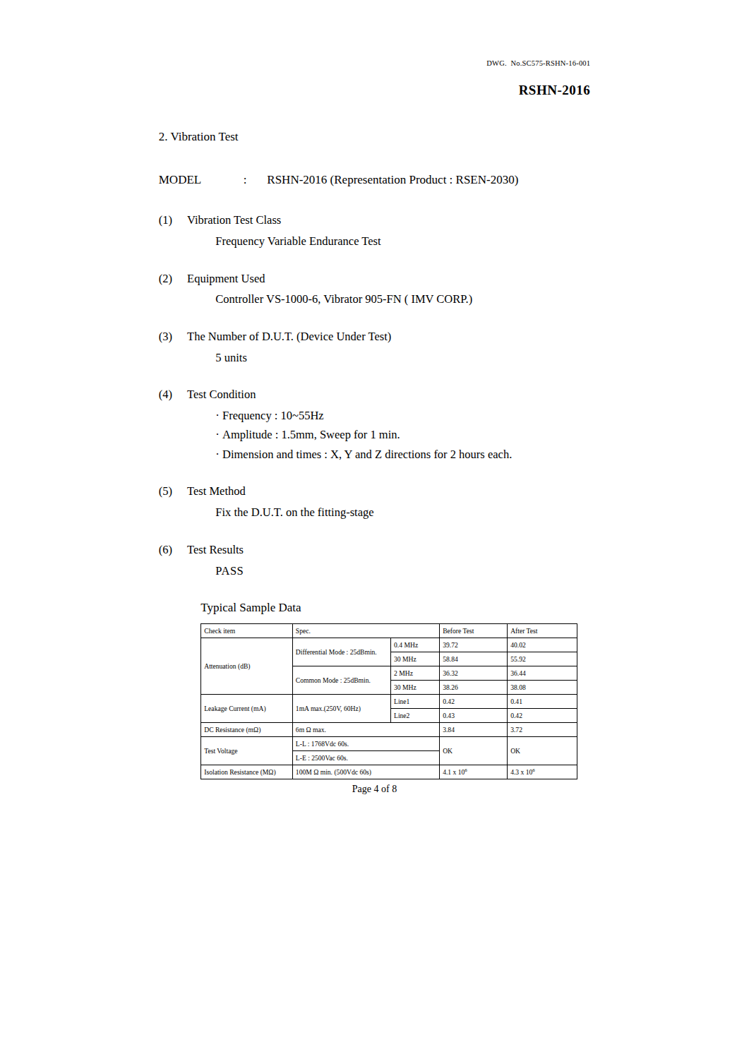DWG. No.SC575-RSHN-16-001
RSHN-2016
2. Vibration Test
MODEL: RSHN-2016 (Representation Product : RSEN-2030)
(1) Vibration Test Class
Frequency Variable Endurance Test
(2) Equipment Used
Controller VS-1000-6, Vibrator 905-FN ( IMV CORP.)
(3) The Number of D.U.T. (Device Under Test)
5 units
(4) Test Condition
Frequency : 10~55Hz
Amplitude : 1.5mm, Sweep for 1 min.
Dimension and times : X, Y and Z directions for 2 hours each.
(5) Test Method
Fix the D.U.T. on the fitting-stage
(6) Test Results
PASS
Typical Sample Data
| Check item | Spec. | Before Test | After Test |
| --- | --- | --- | --- |
| Attenuation (dB) | Differential Mode : 25dBmin. | 0.4 MHz | 39.72 | 40.02 |
| 30 MHz | 58.84 | 55.92 |
| Common Mode : 25dBmin. | 2 MHz | 36.32 | 36.44 |
| 30 MHz | 38.26 | 38.08 |
| Leakage Current (mA) | 1mA max.(250V, 60Hz) | Line1 | 0.42 | 0.41 |
| Line2 | 0.43 | 0.42 |
| DC Resistance (mΩ) | 6m Ω max. | 3.84 | 3.72 |
| Test Voltage | L-L : 1768Vdc 60s. | OK | OK |
| L-E : 2500Vac 60s. |
| Isolation Resistance (MΩ) | 100M Ω min. (500Vdc 60s) | 4.1 x 10 6 | 4.3 x 10 6 |
Page 4 of 8